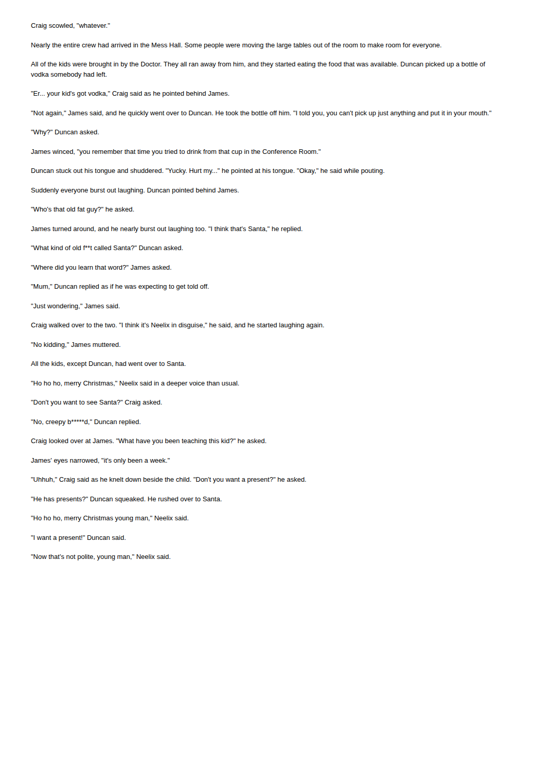Craig scowled, "whatever."
Nearly the entire crew had arrived in the Mess Hall. Some people were moving the large tables out of the room to make room for everyone.
All of the kids were brought in by the Doctor. They all ran away from him, and they started eating the food that was available. Duncan picked up a bottle of vodka somebody had left.
"Er... your kid's got vodka," Craig said as he pointed behind James.
"Not again," James said, and he quickly went over to Duncan. He took the bottle off him. "I told you, you can't pick up just anything and put it in your mouth."
"Why?" Duncan asked.
James winced, "you remember that time you tried to drink from that cup in the Conference Room."
Duncan stuck out his tongue and shuddered. "Yucky. Hurt my..." he pointed at his tongue. "Okay," he said while pouting.
Suddenly everyone burst out laughing. Duncan pointed behind James.
"Who's that old fat guy?" he asked.
James turned around, and he nearly burst out laughing too. "I think that's Santa," he replied.
"What kind of old f**t called Santa?" Duncan asked.
"Where did you learn that word?" James asked.
"Mum," Duncan replied as if he was expecting to get told off.
"Just wondering," James said.
Craig walked over to the two. "I think it's Neelix in disguise," he said, and he started laughing again.
"No kidding," James muttered.
All the kids, except Duncan, had went over to Santa.
"Ho ho ho, merry Christmas," Neelix said in a deeper voice than usual.
"Don't you want to see Santa?" Craig asked.
"No, creepy b*****d," Duncan replied.
Craig looked over at James. "What have you been teaching this kid?" he asked.
James' eyes narrowed, "it's only been a week."
"Uhhuh," Craig said as he knelt down beside the child. "Don't you want a present?" he asked.
"He has presents?" Duncan squeaked. He rushed over to Santa.
"Ho ho ho, merry Christmas young man," Neelix said.
"I want a present!" Duncan said.
"Now that's not polite, young man," Neelix said.